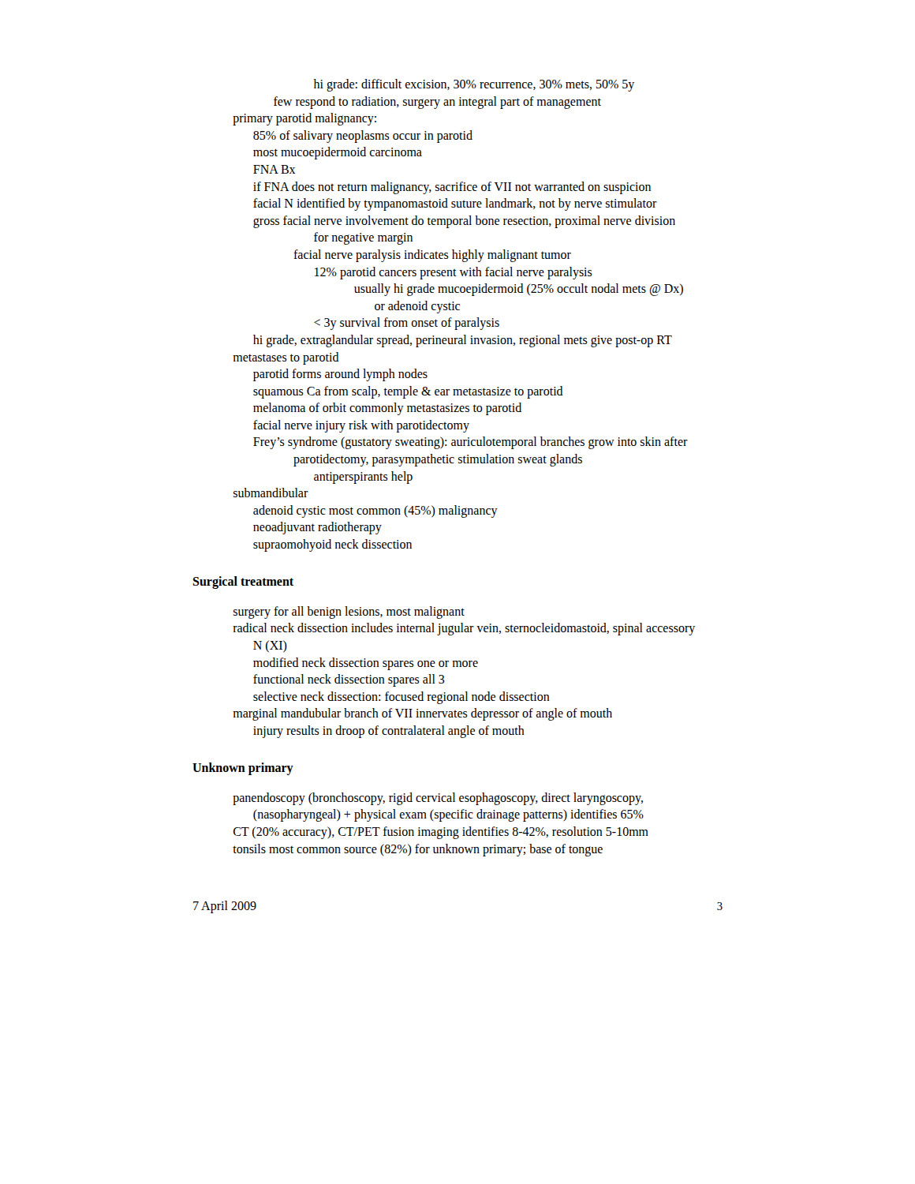hi grade: difficult excision, 30% recurrence, 30% mets, 50% 5y
few respond to radiation, surgery an integral part of management
primary parotid malignancy:
85% of salivary neoplasms occur in parotid
most mucoepidermoid carcinoma
FNA Bx
if FNA does not return malignancy, sacrifice of VII not warranted on suspicion
facial N identified by tympanomastoid suture landmark, not by nerve stimulator
gross facial nerve involvement do temporal bone resection, proximal nerve division
for negative margin
facial nerve paralysis indicates highly malignant tumor
12% parotid cancers present with facial nerve paralysis
usually hi grade mucoepidermoid (25% occult nodal mets @ Dx)
or adenoid cystic
< 3y survival from onset of paralysis
hi grade, extraglandular spread, perineural invasion, regional mets give post-op RT
metastases to parotid
parotid forms around lymph nodes
squamous Ca from scalp, temple & ear metastasize to parotid
melanoma of orbit commonly metastasizes to parotid
facial nerve injury risk with parotidectomy
Frey’s syndrome (gustatory sweating): auriculotemporal branches grow into skin after
parotidectomy, parasympathetic stimulation sweat glands
antiperspirants help
submandibular
adenoid cystic most common (45%) malignancy
neoadjuvant radiotherapy
supraomohyoid neck dissection
Surgical treatment
surgery for all benign lesions, most malignant
radical neck dissection includes internal jugular vein, sternocleidomastoid, spinal accessory
N (XI)
modified neck dissection spares one or more
functional neck dissection spares all 3
selective neck dissection: focused regional node dissection
marginal mandubular branch of VII innervates depressor of angle of mouth
injury results in droop of contralateral angle of mouth
Unknown primary
panendoscopy (bronchoscopy, rigid cervical esophagoscopy, direct laryngoscopy,
(nasopharyngeal) + physical exam (specific drainage patterns) identifies 65%
CT (20% accuracy), CT/PET fusion imaging identifies 8-42%, resolution 5-10mm
tonsils most common source (82%) for unknown primary; base of tongue
7 April 2009 3